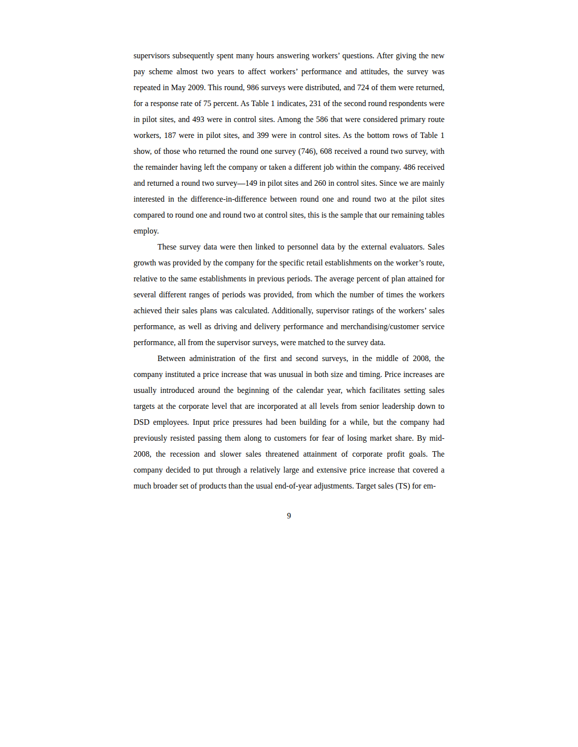supervisors subsequently spent many hours answering workers’ questions. After giving the new pay scheme almost two years to affect workers’ performance and attitudes, the survey was repeated in May 2009. This round, 986 surveys were distributed, and 724 of them were returned, for a response rate of 75 percent. As Table 1 indicates, 231 of the second round respondents were in pilot sites, and 493 were in control sites. Among the 586 that were considered primary route workers, 187 were in pilot sites, and 399 were in control sites. As the bottom rows of Table 1 show, of those who returned the round one survey (746), 608 received a round two survey, with the remainder having left the company or taken a different job within the company. 486 received and returned a round two survey—149 in pilot sites and 260 in control sites. Since we are mainly interested in the difference-in-difference between round one and round two at the pilot sites compared to round one and round two at control sites, this is the sample that our remaining tables employ.
These survey data were then linked to personnel data by the external evaluators. Sales growth was provided by the company for the specific retail establishments on the worker’s route, relative to the same establishments in previous periods. The average percent of plan attained for several different ranges of periods was provided, from which the number of times the workers achieved their sales plans was calcu­lated. Additionally, supervisor ratings of the workers’ sales performance, as well as driving and delivery performance and merchandising/customer service performance, all from the supervisor surveys, were matched to the survey data.
Between administration of the first and second surveys, in the middle of 2008, the company insti­tuted a price increase that was unusual in both size and timing. Price increases are usually introduced around the beginning of the calendar year, which facilitates setting sales targets at the corporate level that are incorporated at all levels from senior leadership down to DSD employees. Input price pressures had been building for a while, but the company had previously resisted passing them along to customers for fear of losing market share. By mid-2008, the recession and slower sales threatened attainment of corpo­rate profit goals. The company decided to put through a relatively large and extensive price increase that covered a much broader set of products than the usual end-of-year adjustments. Target sales (TS) for em-
9